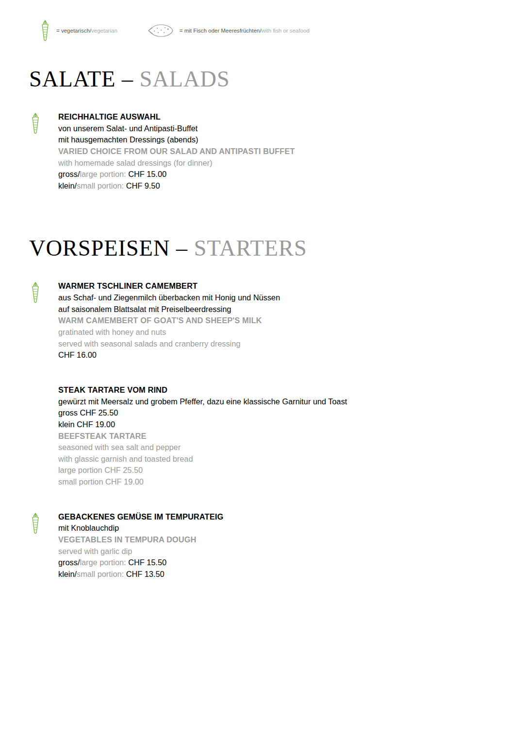= vegetarisch/vegetarian
= mit Fisch oder Meeresfrüchten/with fish or seafood
SALATE – SALADS
REICHHALTIGE AUSWAHL
von unserem Salat- und Antipasti-Buffet
mit hausgemachten Dressings (abends)
VARIED CHOICE FROM OUR SALAD AND ANTIPASTI BUFFET
with homemade salad dressings (for dinner)
gross/large portion: CHF 15.00
klein/small portion: CHF 9.50
VORSPEISEN – STARTERS
WARMER TSCHLINER CAMEMBERT
aus Schaf- und Ziegenmilch überbacken mit Honig und Nüssen
auf saisonalem Blattsalat mit Preiselbeerdressing
WARM CAMEMBERT OF GOAT'S AND SHEEP'S MILK
gratinated with honey and nuts
served with seasonal salads and cranberry dressing
CHF 16.00
STEAK TARTARE VOM RIND
gewürzt mit Meersalz und grobem Pfeffer, dazu eine klassische Garnitur und Toast
gross CHF 25.50
klein CHF 19.00
BEEFSTEAK TARTARE
seasoned with sea salt and pepper
with glassic garnish and toasted bread
large portion CHF 25.50
small portion CHF 19.00
GEBACKENES GEMÜSE IM TEMPURATEIG
mit Knoblauchdip
VEGETABLES IN TEMPURA DOUGH
served with garlic dip
gross/large portion: CHF 15.50
klein/small portion: CHF 13.50